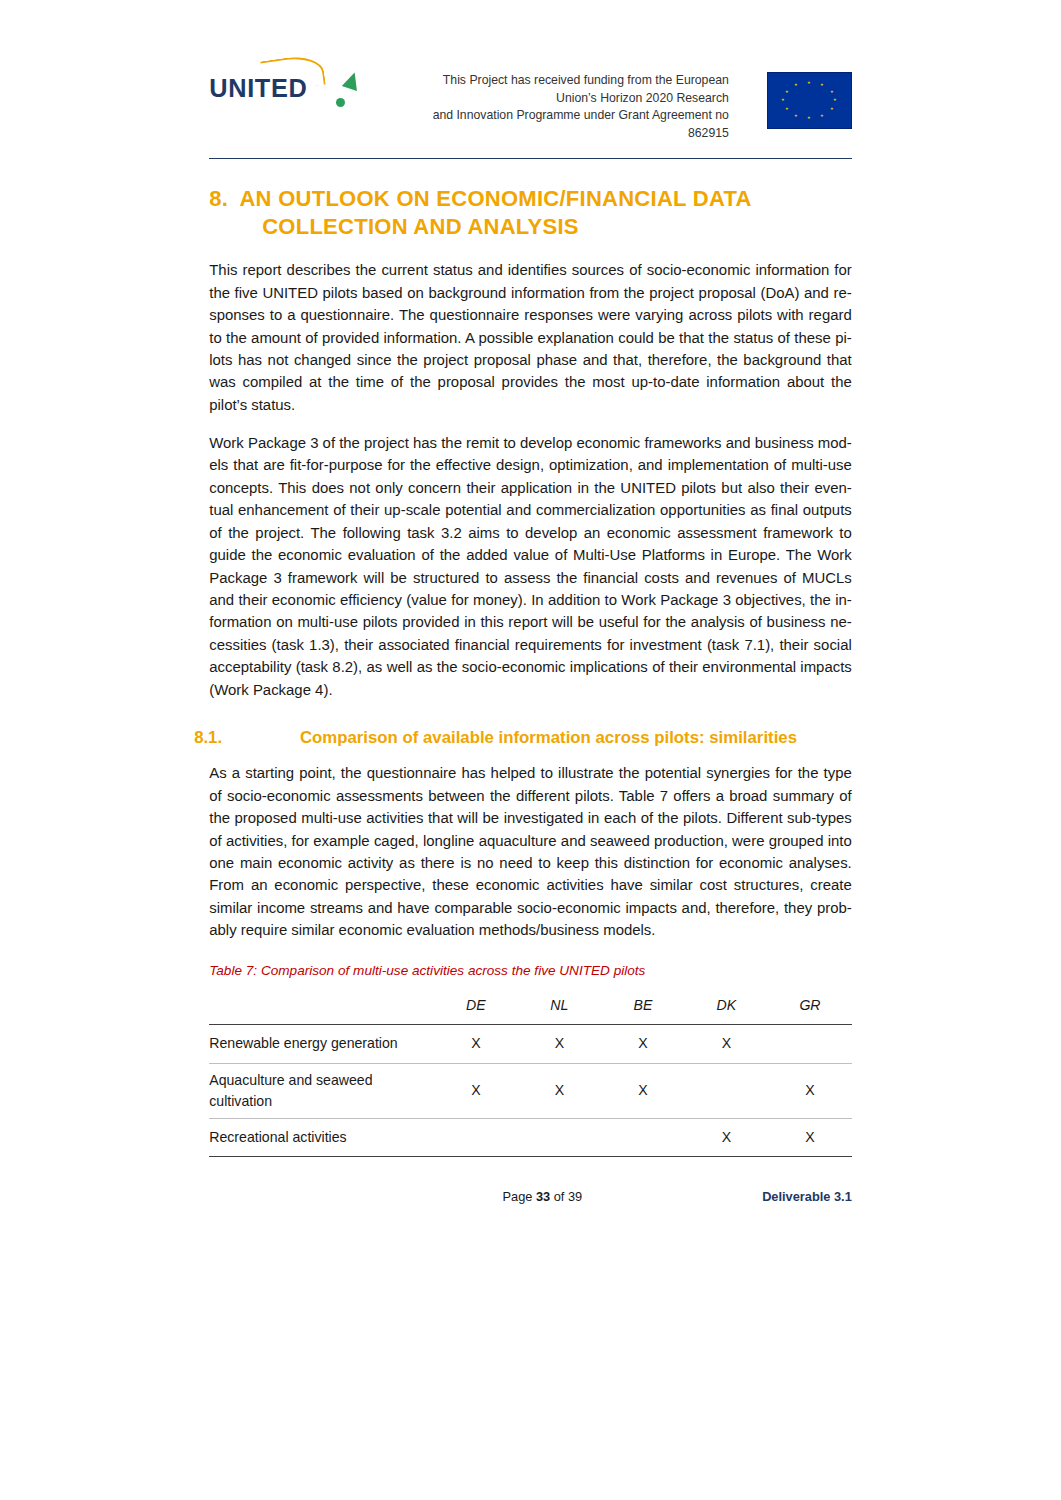UN ITED
This Project has received funding from the European Union’s Horizon 2020 Research
and Innovation Programme under Grant Agreement no 862915
★ ★ ★ ★ ★ ★ ★ ★ ★ ★ ★ ★
8. AN OUTLOOK ON ECONOMIC/FINANCIAL DATA COLLECTION AND ANALYSIS
This report describes the current status and identifies sources of socio-economic information for the five UNITED pilots based on background information from the project proposal (DoA) and responses to a questionnaire. The questionnaire responses were varying across pilots with regard to the amount of provided information. A possible explanation could be that the status of these pilots has not changed since the project proposal phase and that, therefore, the background that was compiled at the time of the proposal provides the most up-to-date information about the pilot’s status.
Work Package 3 of the project has the remit to develop economic frameworks and business models that are fit-for-purpose for the effective design, optimization, and implementation of multi-use concepts. This does not only concern their application in the UNITED pilots but also their eventual enhancement of their up-scale potential and commercialization opportunities as final outputs of the project. The following task 3.2 aims to develop an economic assessment framework to guide the economic evaluation of the added value of Multi-Use Platforms in Europe. The Work Package 3 framework will be structured to assess the financial costs and revenues of MUCLs and their economic efficiency (value for money). In addition to Work Package 3 objectives, the information on multi-use pilots provided in this report will be useful for the analysis of business necessities (task 1.3), their associated financial requirements for investment (task 7.1), their social acceptability (task 8.2), as well as the socio-economic implications of their environmental impacts (Work Package 4).
8.1. Comparison of available information across pilots: similarities
As a starting point, the questionnaire has helped to illustrate the potential synergies for the type of socio-economic assessments between the different pilots. Table 7 offers a broad summary of the proposed multi-use activities that will be investigated in each of the pilots. Different sub-types of activities, for example caged, longline aquaculture and seaweed production, were grouped into one main economic activity as there is no need to keep this distinction for economic analyses. From an economic perspective, these economic activities have similar cost structures, create similar income streams and have comparable socio-economic impacts and, therefore, they probably require similar economic evaluation methods/business models.
Table 7: Comparison of multi-use activities across the five UNITED pilots
| | DE | NL | BE | DK | GR |
| --- | --- | --- | --- | --- | --- |
| Renewable energy generation | X | X | X | X | |
| Aquaculture and seaweed cultivation | X | X | X | | X |
| Recreational activities | | | | X | X |
Page 33 of 39
Deliverable 3.1